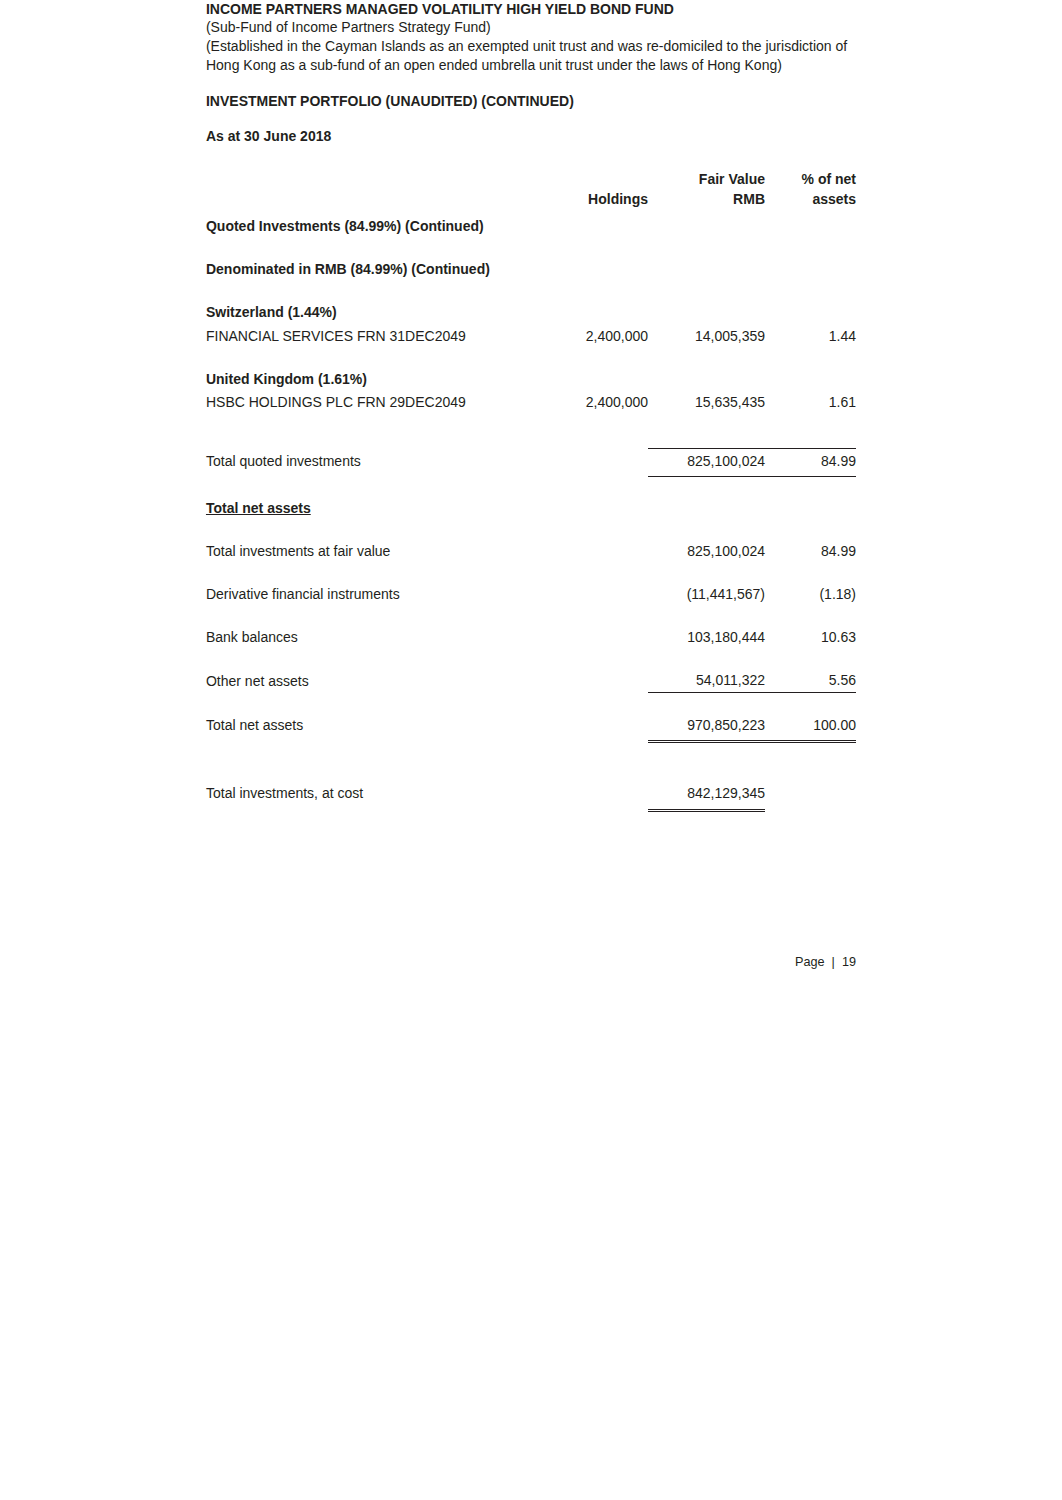Income Partners Managed Volatility High Yield Bond Fund
(Sub-Fund of Income Partners Strategy Fund)
(Established in the Cayman Islands as an exempted unit trust and was re-domiciled to the jurisdiction of Hong Kong as a sub-fund of an open ended umbrella unit trust under the laws of Hong Kong)
Investment Portfolio (Unaudited) (Continued)
As at 30 June 2018
| | Holdings | Fair Value RMB | % of net assets |
| --- | --- | --- | --- |
| Quoted Investments (84.99%) (Continued) | | | |
| Denominated in RMB (84.99%) (Continued) | | | |
| Switzerland (1.44%) | | | |
| FINANCIAL SERVICES FRN 31DEC2049 | 2,400,000 | 14,005,359 | 1.44 |
| United Kingdom (1.61%) | | | |
| HSBC HOLDINGS PLC FRN 29DEC2049 | 2,400,000 | 15,635,435 | 1.61 |
| Total quoted investments | | 825,100,024 | 84.99 |
| Total net assets | | | |
| Total investments at fair value | | 825,100,024 | 84.99 |
| Derivative financial instruments | | (11,441,567) | (1.18) |
| Bank balances | | 103,180,444 | 10.63 |
| Other net assets | | 54,011,322 | 5.56 |
| Total net assets | | 970,850,223 | 100.00 |
| Total investments, at cost | | 842,129,345 | |
Page | 19